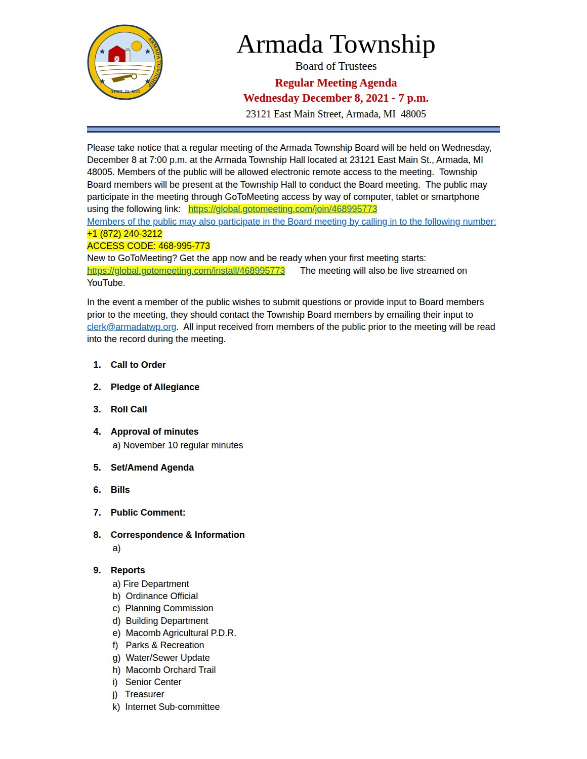ARMADA TOWNSHIP APRIL 22, 1833
Armada Township
Board of Trustees
Regular Meeting Agenda
Wednesday December 8, 2021 - 7 p.m.
23121 East Main Street, Armada, MI 48005
Please take notice that a regular meeting of the Armada Township Board will be held on Wednesday, December 8 at 7:00 p.m. at the Armada Township Hall located at 23121 East Main St., Armada, MI 48005. Members of the public will be allowed electronic remote access to the meeting. Township Board members will be present at the Township Hall to conduct the Board meeting. The public may participate in the meeting through GoToMeeting access by way of computer, tablet or smartphone using the following link: https://global.gotomeeting.com/join/468995773
Members of the public may also participate in the Board meeting by calling in to the following number:
+1 (872) 240-3212
ACCESS CODE: 468-995-773
New to GoToMeeting? Get the app now and be ready when your first meeting starts:
https://global.gotomeeting.com/install/468995773 The meeting will also be live streamed on YouTube.
In the event a member of the public wishes to submit questions or provide input to Board members prior to the meeting, they should contact the Township Board members by emailing their input to clerk@armadatwp.org. All input received from members of the public prior to the meeting will be read into the record during the meeting.
Call to Order
Pledge of Allegiance
Roll Call
Approval of minutes
a) November 10 regular minutes
Set/Amend Agenda
Bills
Public Comment:
Correspondence & Information
a)
Reports
a) Fire Department
b) Ordinance Official
c) Planning Commission
d) Building Department
e) Macomb Agricultural P.D.R.
f) Parks & Recreation
g) Water/Sewer Update
h) Macomb Orchard Trail
i) Senior Center
j) Treasurer
k) Internet Sub-committee